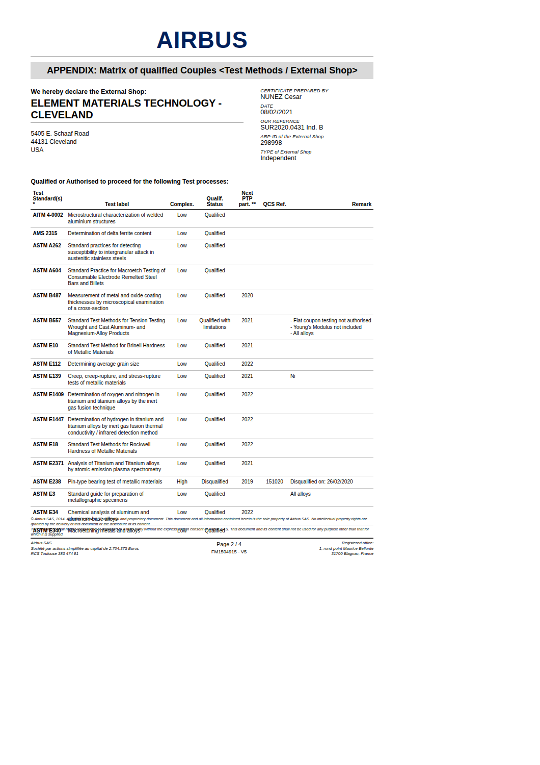AIRBUS
APPENDIX: Matrix of qualified Couples <Test Methods / External Shop>
We hereby declare the External Shop:
ELEMENT MATERIALS TECHNOLOGY - CLEVELAND
5405 E. Schaaf Road
44131 Cleveland
USA
CERTIFICATE PREPARED BY
NUNEZ Cesar
DATE
08/02/2021
OUR REFERNCE
SUR2020.0431 Ind. B
ARP-ID of the External Shop
298998
TYPE of External Shop
Independent
Qualified or Authorised to proceed for the following Test processes:
| Test Standard(s) * | Test label | Complex. | Qualif. Status | Next PTP part. ** | QCS Ref. | Remark |
| --- | --- | --- | --- | --- | --- | --- |
| AITM 4-0002 | Microstructural characterization of welded aluminium structures | Low | Qualified | | | |
| AMS 2315 | Determination of delta ferrite content | Low | Qualified | | | |
| ASTM A262 | Standard practices for detecting susceptibility to intergranular attack in austenitic stainless steels | Low | Qualified | | | |
| ASTM A604 | Standard Practice for Macroetch Testing of Consumable Electrode Remelted Steel Bars and Billets | Low | Qualified | | | |
| ASTM B487 | Measurement of metal and oxide coating thicknesses by microscopical examination of a cross-section | Low | Qualified | 2020 | | |
| ASTM B557 | Standard Test Methods for Tension Testing Wrought and Cast Aluminum- and Magnesium-Alloy Products | Low | Qualified with limitations | 2021 | | - Flat coupon testing not authorised - Young's Modulus not included - All alloys |
| ASTM E10 | Standard Test Method for Brinell Hardness of Metallic Materials | Low | Qualified | 2021 | | |
| ASTM E112 | Determining average grain size | Low | Qualified | 2022 | | |
| ASTM E139 | Creep, creep-rupture, and stress-rupture tests of metallic materials | Low | Qualified | 2021 | | Ni |
| ASTM E1409 | Determination of oxygen and nitrogen in titanium and titanium alloys by the inert gas fusion technique | Low | Qualified | 2022 | | |
| ASTM E1447 | Determination of hydrogen in titanium and titanium alloys by inert gas fusion thermal conductivity / infrared detection method | Low | Qualified | 2022 | | |
| ASTM E18 | Standard Test Methods for Rockwell Hardness of Metallic Materials | Low | Qualified | 2022 | | |
| ASTM E2371 | Analysis of Titanium and Titanium alloys by atomic emission plasma spectrometry | Low | Qualified | 2021 | | |
| ASTM E238 | Pin-type bearing test of metallic materials | High | Disqualified | 2019 | 151020 | Disqualified on: 26/02/2020 |
| ASTM E3 | Standard guide for preparation of metallographic specimens | Low | Qualified | | | All alloys |
| ASTM E34 | Chemical analysis of aluminum and aluminum-base alloys | Low | Qualified | 2022 | | |
| ASTM E340 | Macroetching metals and alloys | Low | Qualified | | | |
© Airbus SAS, 2014. All rights reserved. Confidential and proprietary document. This document and all information contained herein is the sole property of Airbus SAS. No intellectual property rights are granted by the delivery of this document or the disclosure of its content.
This document shall not be reproduced or disclosed to a third party without the express written consent of Airbus SAS. This document and its content shall not be used for any purpose other than that for which it is supplied.
Airbus SAS
Société par actions simplifiée au capital de 2.704.375 Euros
RCS Toulouse 383 474 81
Page 2 / 4
FM1504915 - V5
Registered office:
1, rond-point Maurice Bellonte
31700 Blagnac, France